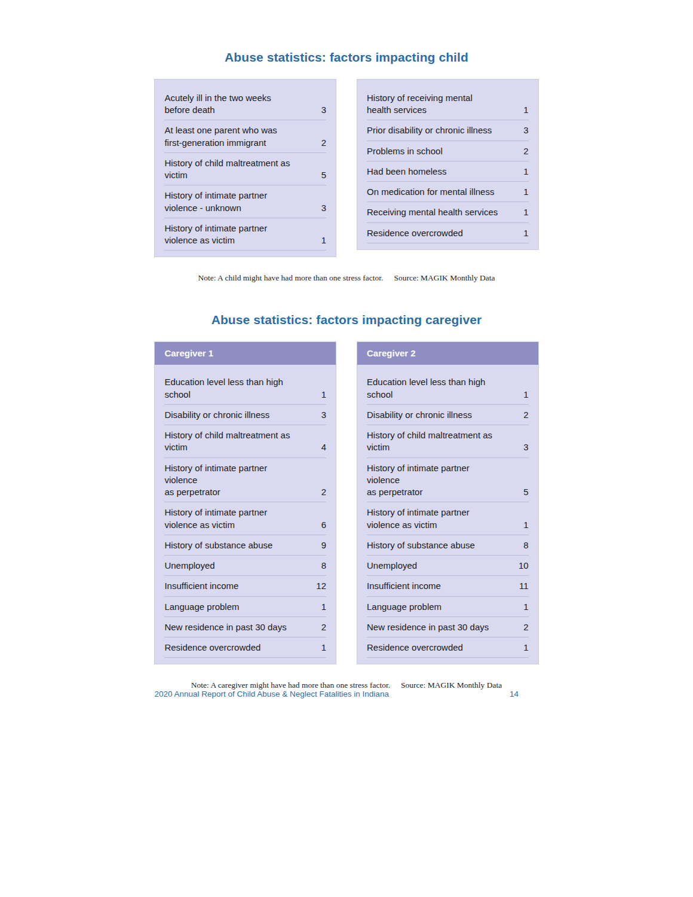Abuse statistics: factors impacting child
| Acutely ill in the two weeks before death | 3 |
| At least one parent who was first-generation immigrant | 2 |
| History of child maltreatment as victim | 5 |
| History of intimate partner violence - unknown | 3 |
| History of intimate partner violence as victim | 1 |
| History of receiving mental health services | 1 |
| Prior disability or chronic illness | 3 |
| Problems in school | 2 |
| Had been homeless | 1 |
| On medication for mental illness | 1 |
| Receiving mental health services | 1 |
| Residence overcrowded | 1 |
Note: A child might have had more than one stress factor.Source: MAGIK Monthly Data
Abuse statistics: factors impacting caregiver
Caregiver 1
| Education level less than high school | 1 |
| Disability or chronic illness | 3 |
| History of child maltreatment as victim | 4 |
| History of intimate partner violence as perpetrator | 2 |
| History of intimate partner violence as victim | 6 |
| History of substance abuse | 9 |
| Unemployed | 8 |
| Insufficient income | 12 |
| Language problem | 1 |
| New residence in past 30 days | 2 |
| Residence overcrowded | 1 |
Caregiver 2
| Education level less than high school | 1 |
| Disability or chronic illness | 2 |
| History of child maltreatment as victim | 3 |
| History of intimate partner violence as perpetrator | 5 |
| History of intimate partner violence as victim | 1 |
| History of substance abuse | 8 |
| Unemployed | 10 |
| Insufficient income | 11 |
| Language problem | 1 |
| New residence in past 30 days | 2 |
| Residence overcrowded | 1 |
Note: A caregiver might have had more than one stress factor.Source: MAGIK Monthly Data
2020 Annual Report of Child Abuse & Neglect Fatalities in Indiana
14